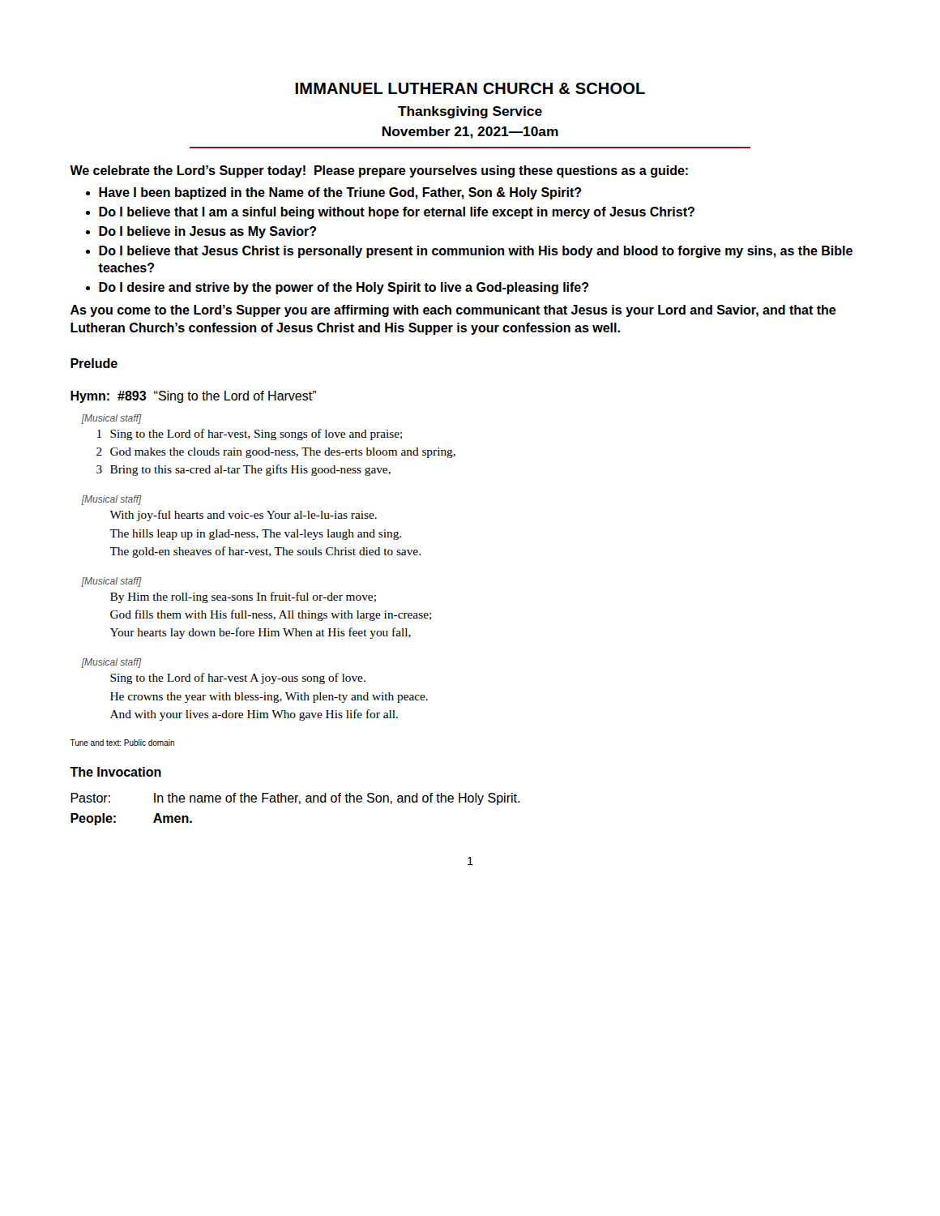IMMANUEL LUTHERAN CHURCH & SCHOOL
Thanksgiving Service
November 21, 2021—10am
We celebrate the Lord’s Supper today! Please prepare yourselves using these questions as a guide:
Have I been baptized in the Name of the Triune God, Father, Son & Holy Spirit?
Do I believe that I am a sinful being without hope for eternal life except in mercy of Jesus Christ?
Do I believe in Jesus as My Savior?
Do I believe that Jesus Christ is personally present in communion with His body and blood to forgive my sins, as the Bible teaches?
Do I desire and strive by the power of the Holy Spirit to live a God-pleasing life?
As you come to the Lord’s Supper you are affirming with each communicant that Jesus is your Lord and Savior, and that the Lutheran Church’s confession of Jesus Christ and His Supper is your confession as well.
Prelude
Hymn: #893 “Sing to the Lord of Harvest”
[Musical staff]
| 1 | Sing to the Lord of har‑vest, Sing songs of love and praise; |
| 2 | God makes the clouds rain good‑ness, The des‑erts bloom and spring, |
| 3 | Bring to this sa‑cred al‑tar The gifts His good‑ness gave, |
[Musical staff]
| | With joy‑ful hearts and voic‑es Your al‑le‑lu‑ias raise. |
| | The hills leap up in glad‑ness, The val‑leys laugh and sing. |
| | The gold‑en sheaves of har‑vest, The souls Christ died to save. |
[Musical staff]
| | By Him the roll‑ing sea‑sons In fruit‑ful or‑der move; |
| | God fills them with His full‑ness, All things with large in‑crease; |
| | Your hearts lay down be‑fore Him When at His feet you fall, |
[Musical staff]
| | Sing to the Lord of har‑vest A joy‑ous song of love. |
| | He crowns the year with bless‑ing, With plen‑ty and with peace. |
| | And with your lives a‑dore Him Who gave His life for all. |
Tune and text: Public domain
The Invocation
Pastor:
In the name of the Father, and of the Son, and of the Holy Spirit.
People:
Amen.
1